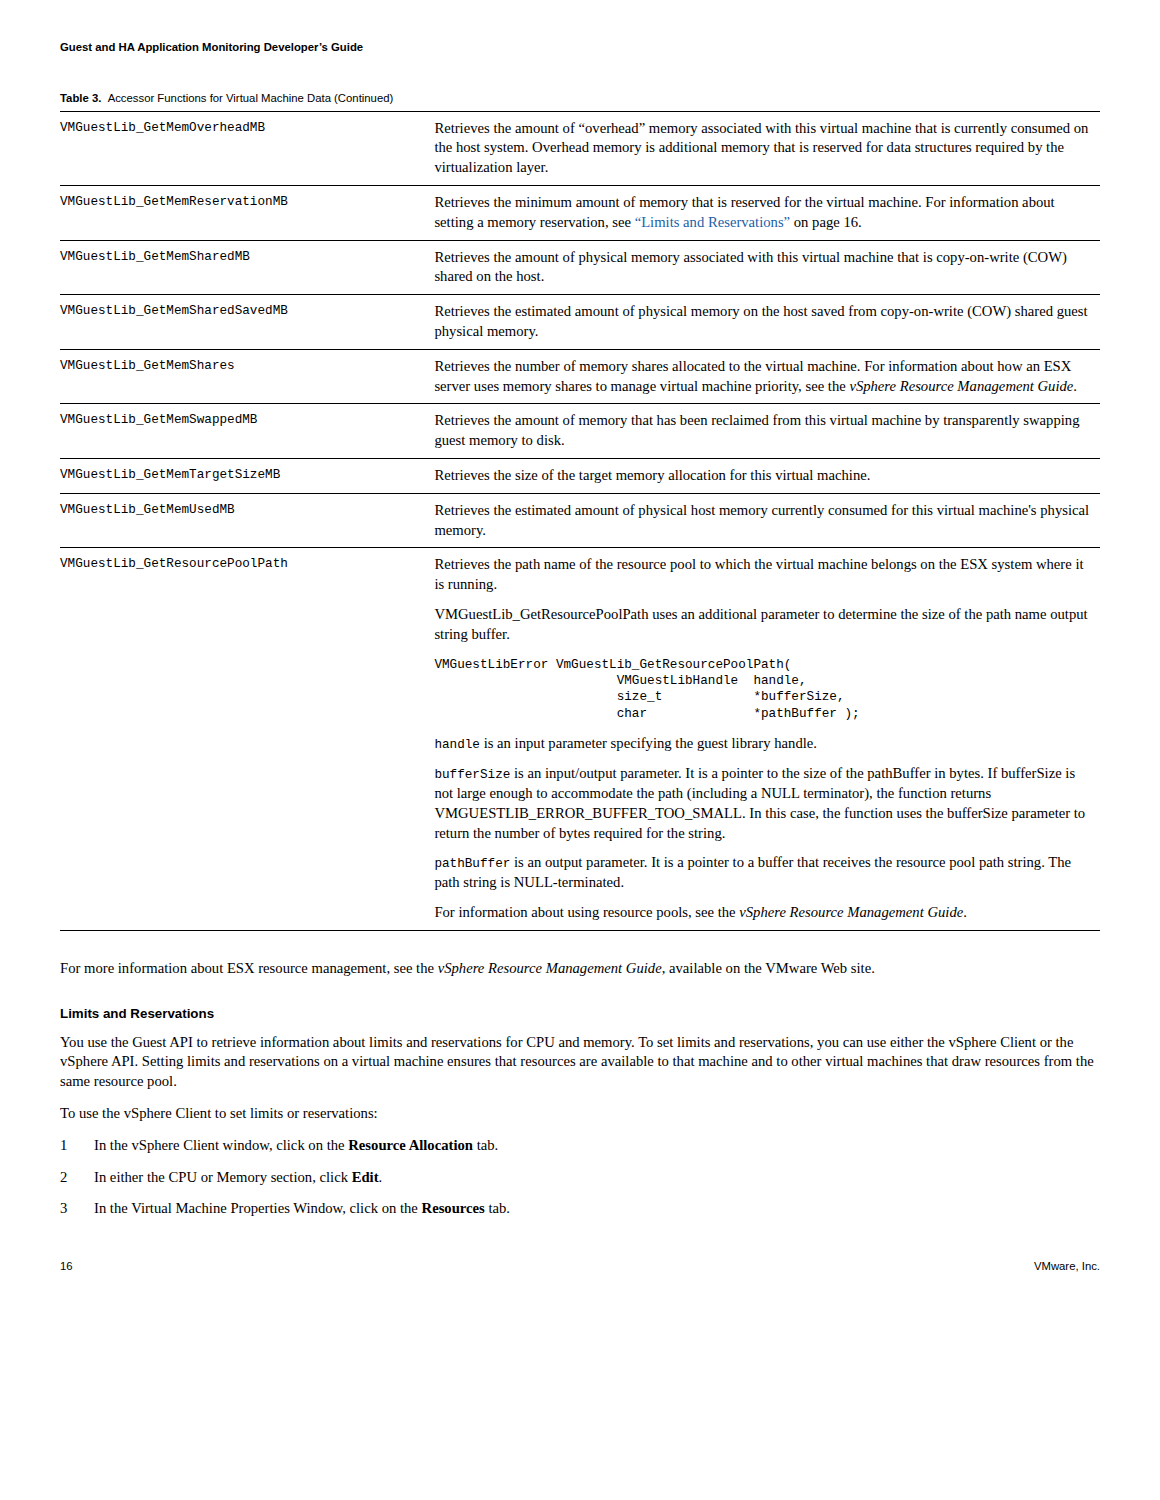Guest and HA Application Monitoring Developer’s Guide
Table 3. Accessor Functions for Virtual Machine Data (Continued)
| VMGuestLib_GetMemOverheadMB | Retrieves the amount of “overhead” memory associated with this virtual machine that is currently consumed on the host system. Overhead memory is additional memory that is reserved for data structures required by the virtualization layer. |
| VMGuestLib_GetMemReservationMB | Retrieves the minimum amount of memory that is reserved for the virtual machine. For information about setting a memory reservation, see “Limits and Reservations” on page 16. |
| VMGuestLib_GetMemSharedMB | Retrieves the amount of physical memory associated with this virtual machine that is copy-on-write (COW) shared on the host. |
| VMGuestLib_GetMemSharedSavedMB | Retrieves the estimated amount of physical memory on the host saved from copy-on-write (COW) shared guest physical memory. |
| VMGuestLib_GetMemShares | Retrieves the number of memory shares allocated to the virtual machine. For information about how an ESX server uses memory shares to manage virtual machine priority, see the vSphere Resource Management Guide . |
| VMGuestLib_GetMemSwappedMB | Retrieves the amount of memory that has been reclaimed from this virtual machine by transparently swapping guest memory to disk. |
| VMGuestLib_GetMemTargetSizeMB | Retrieves the size of the target memory allocation for this virtual machine. |
| VMGuestLib_GetMemUsedMB | Retrieves the estimated amount of physical host memory currently consumed for this virtual machine's physical memory. |
| VMGuestLib_GetResourcePoolPath | Retrieves the path name of the resource pool to which the virtual machine belongs on the ESX system where it is running. VMGuestLib_GetResourcePoolPath uses an additional parameter to determine the size of the path name output string buffer. VMGuestLibError VmGuestLib_GetResourcePoolPath( VMGuestLibHandle handle, size_t *bufferSize, char *pathBuffer ); handle is an input parameter specifying the guest library handle. bufferSize is an input/output parameter. It is a pointer to the size of the pathBuffer in bytes. If bufferSize is not large enough to accommodate the path (including a NULL terminator), the function returns VMGUESTLIB_ERROR_BUFFER_TOO_SMALL. In this case, the function uses the bufferSize parameter to return the number of bytes required for the string. pathBuffer is an output parameter. It is a pointer to a buffer that receives the resource pool path string. The path string is NULL-terminated. For information about using resource pools, see the vSphere Resource Management Guide . |
For more information about ESX resource management, see the vSphere Resource Management Guide, available on the VMware Web site.
Limits and Reservations
You use the Guest API to retrieve information about limits and reservations for CPU and memory. To set limits and reservations, you can use either the vSphere Client or the vSphere API. Setting limits and reservations on a virtual machine ensures that resources are available to that machine and to other virtual machines that draw resources from the same resource pool.
To use the vSphere Client to set limits or reservations:
In the vSphere Client window, click on the Resource Allocation tab.
In either the CPU or Memory section, click Edit.
In the Virtual Machine Properties Window, click on the Resources tab.
16 VMware, Inc.